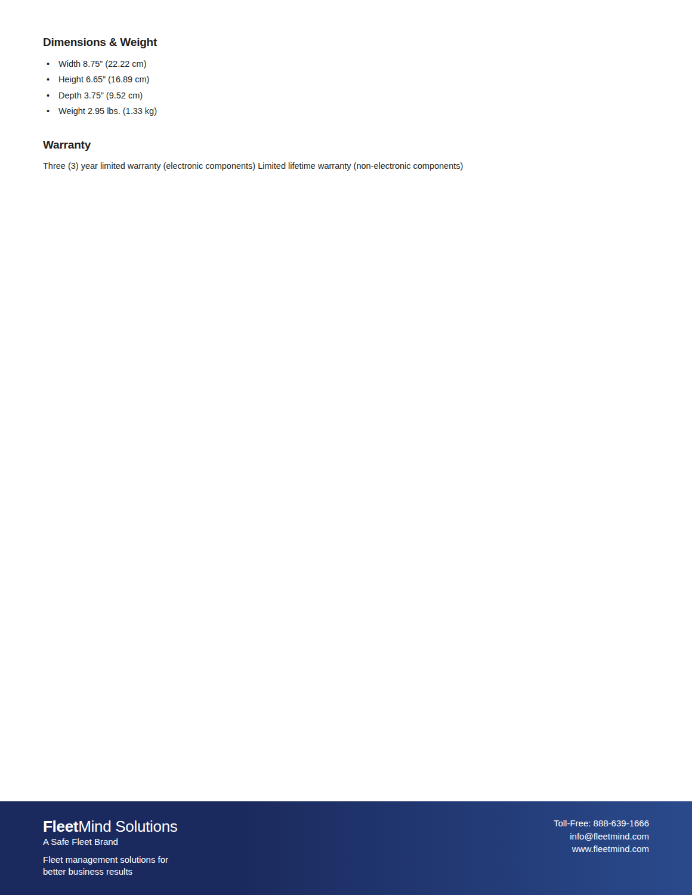Dimensions & Weight
Width 8.75” (22.22 cm)
Height 6.65” (16.89 cm)
Depth 3.75” (9.52 cm)
Weight 2.95 lbs. (1.33 kg)
Warranty
Three (3) year limited warranty (electronic components) Limited lifetime warranty (non-electronic components)
Fleet Mind Solutions
A Safe Fleet Brand
Fleet management solutions for
better business results
Toll-Free: 888-639-1666
info@fleetmind.com
www.fleetmind.com